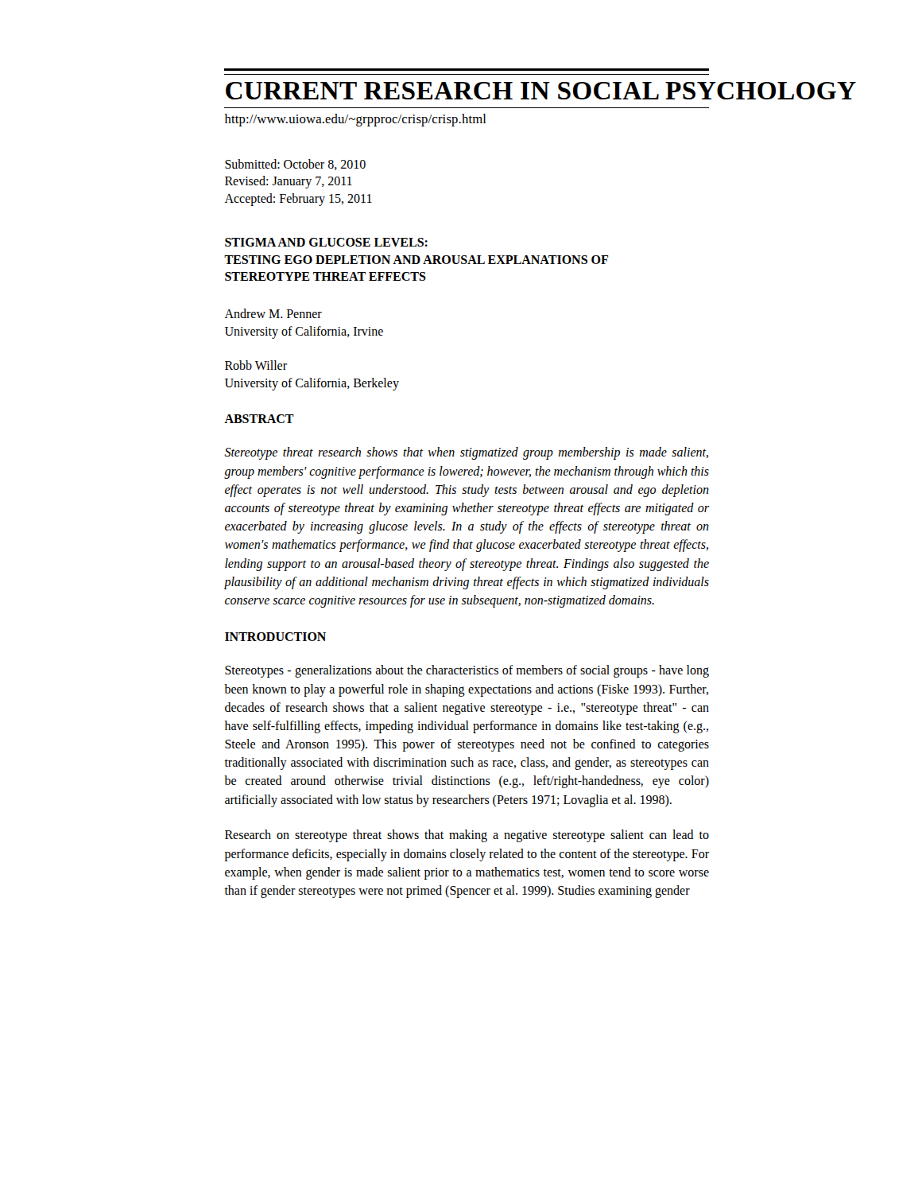CURRENT RESEARCH IN SOCIAL PSYCHOLOGY
http://www.uiowa.edu/~grpproc/crisp/crisp.html
Submitted: October 8, 2010
Revised: January 7, 2011
Accepted: February 15, 2011
Stigma and Glucose Levels:
Testing Ego Depletion and Arousal Explanations of
Stereotype Threat Effects
Andrew M. Penner
University of California, Irvine
Robb Willer
University of California, Berkeley
Abstract
Stereotype threat research shows that when stigmatized group membership is made salient, group members' cognitive performance is lowered; however, the mechanism through which this effect operates is not well understood. This study tests between arousal and ego depletion accounts of stereotype threat by examining whether stereotype threat effects are mitigated or exacerbated by increasing glucose levels. In a study of the effects of stereotype threat on women's mathematics performance, we find that glucose exacerbated stereotype threat effects, lending support to an arousal-based theory of stereotype threat. Findings also suggested the plausibility of an additional mechanism driving threat effects in which stigmatized individuals conserve scarce cognitive resources for use in subsequent, non-stigmatized domains.
Introduction
Stereotypes - generalizations about the characteristics of members of social groups - have long been known to play a powerful role in shaping expectations and actions (Fiske 1993). Further, decades of research shows that a salient negative stereotype - i.e., "stereotype threat" - can have self-fulfilling effects, impeding individual performance in domains like test-taking (e.g., Steele and Aronson 1995). This power of stereotypes need not be confined to categories traditionally associated with discrimination such as race, class, and gender, as stereotypes can be created around otherwise trivial distinctions (e.g., left/right-handedness, eye color) artificially associated with low status by researchers (Peters 1971; Lovaglia et al. 1998).
Research on stereotype threat shows that making a negative stereotype salient can lead to performance deficits, especially in domains closely related to the content of the stereotype. For example, when gender is made salient prior to a mathematics test, women tend to score worse than if gender stereotypes were not primed (Spencer et al. 1999). Studies examining gender